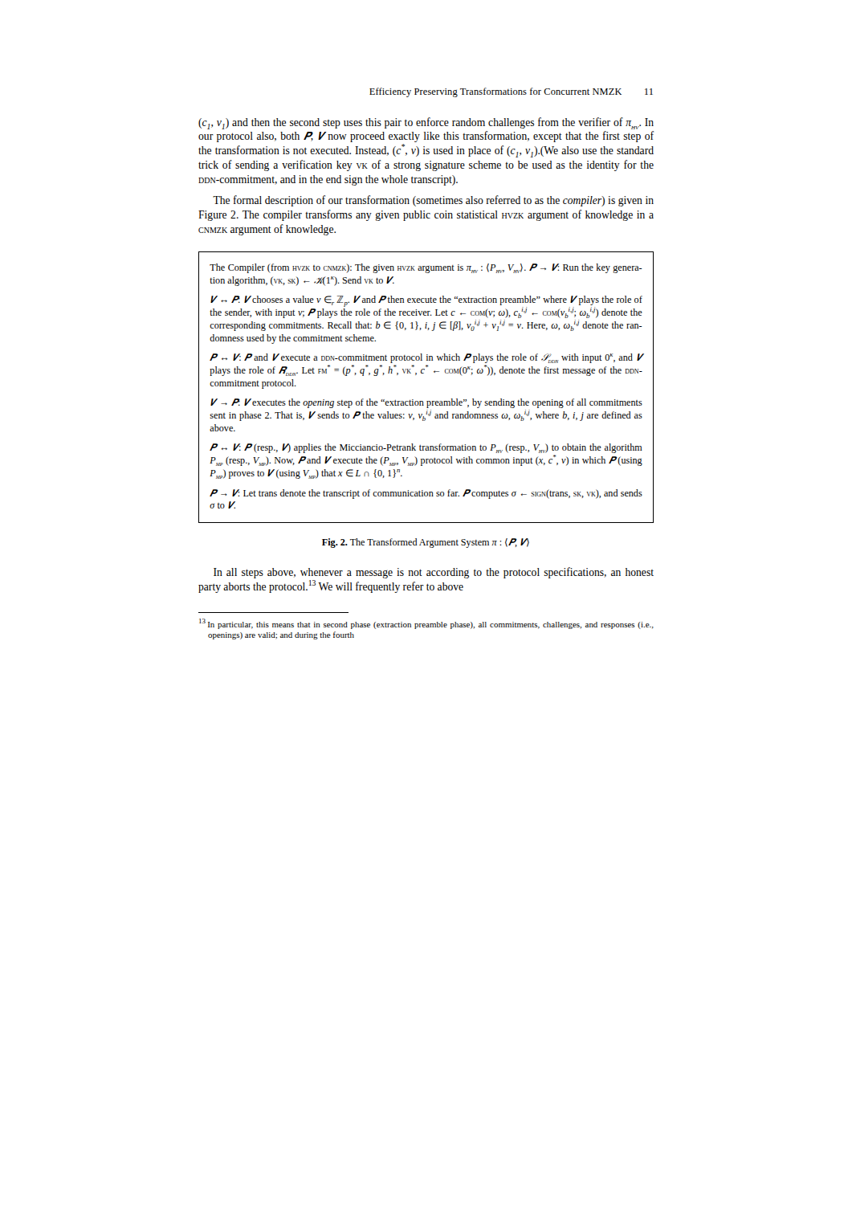Efficiency Preserving Transformations for Concurrent NMZK11
(c1, v1) and then the second step uses this pair to enforce random challenges from the verifier of πhv. In our protocol also, both 𝑷, 𝑽 now proceed exactly like this transformation, except that the first step of the transformation is not executed. Instead, (c*, v) is used in place of (c1, v1).(We also use the standard trick of sending a verification key vk of a strong signature scheme to be used as the identity for the ddn-commitment, and in the end sign the whole transcript).
The formal description of our transformation (sometimes also referred to as the compiler) is given in Figure 2. The compiler transforms any given public coin statistical hvzk argument of knowledge in a cnmzk argument of knowledge.
The Compiler (from hvzk to cnmzk): The given hvzk argument is πhv : ⟨Phv, Vhv⟩. 𝑷 → 𝑽: Run the key generation algorithm, (vk, sk) ← 𝒦(1κ). Send vk to 𝑽.
𝑽 ↔ 𝑷: 𝑽 chooses a value v ∈r ℤp. 𝑽 and 𝑷 then execute the “extraction preamble” where 𝑽 plays the role of the sender, with input v; 𝑷 plays the role of the receiver. Let c ← com(v; ω), cbi,j ← com(vbi,j; ωbi,j) denote the corresponding commitments. Recall that: b ∈ {0, 1}, i, j ∈ [β], v0i,j + v1i,j = v. Here, ω, ωbi,j denote the randomness used by the commitment scheme.
𝑷 ↔ 𝑽: 𝑷 and 𝑽 execute a ddn-commitment protocol in which 𝑷 plays the role of 𝒮ddn with input 0κ, and 𝑽 plays the role of 𝑹ddn. Let fm* = (p*, q*, g*, h*, vk*, c* ← com(0κ; ω*)), denote the first message of the ddn-commitment protocol.
𝑽 → 𝑷: 𝑽 executes the opening step of the “extraction preamble”, by sending the opening of all commitments sent in phase 2. That is, 𝑽 sends to 𝑷 the values: v, vbi,j and randomness ω, ωbi,j, where b, i, j are defined as above.
𝑷 ↔ 𝑽: 𝑷 (resp., 𝑽) applies the Micciancio-Petrank transformation to Phv (resp., Vhv) to obtain the algorithm Pmp (resp., Vmp). Now, 𝑷 and 𝑽 execute the (Pmp, Vmp) protocol with common input (x, c*, v) in which 𝑷 (using Pmp) proves to 𝑽 (using Vmp) that x ∈ L ∩ {0, 1}n.
𝑷 → 𝑽: Let trans denote the transcript of communication so far. 𝑷 computes σ ← sign(trans, sk, vk), and sends σ to 𝑽.
Fig. 2. The Transformed Argument System π : ⟨𝑷, 𝑽⟩
In all steps above, whenever a message is not according to the protocol specifications, an honest party aborts the protocol.13 We will frequently refer to above
13 In particular, this means that in second phase (extraction preamble phase), all commitments, challenges, and responses (i.e., openings) are valid; and during the fourth